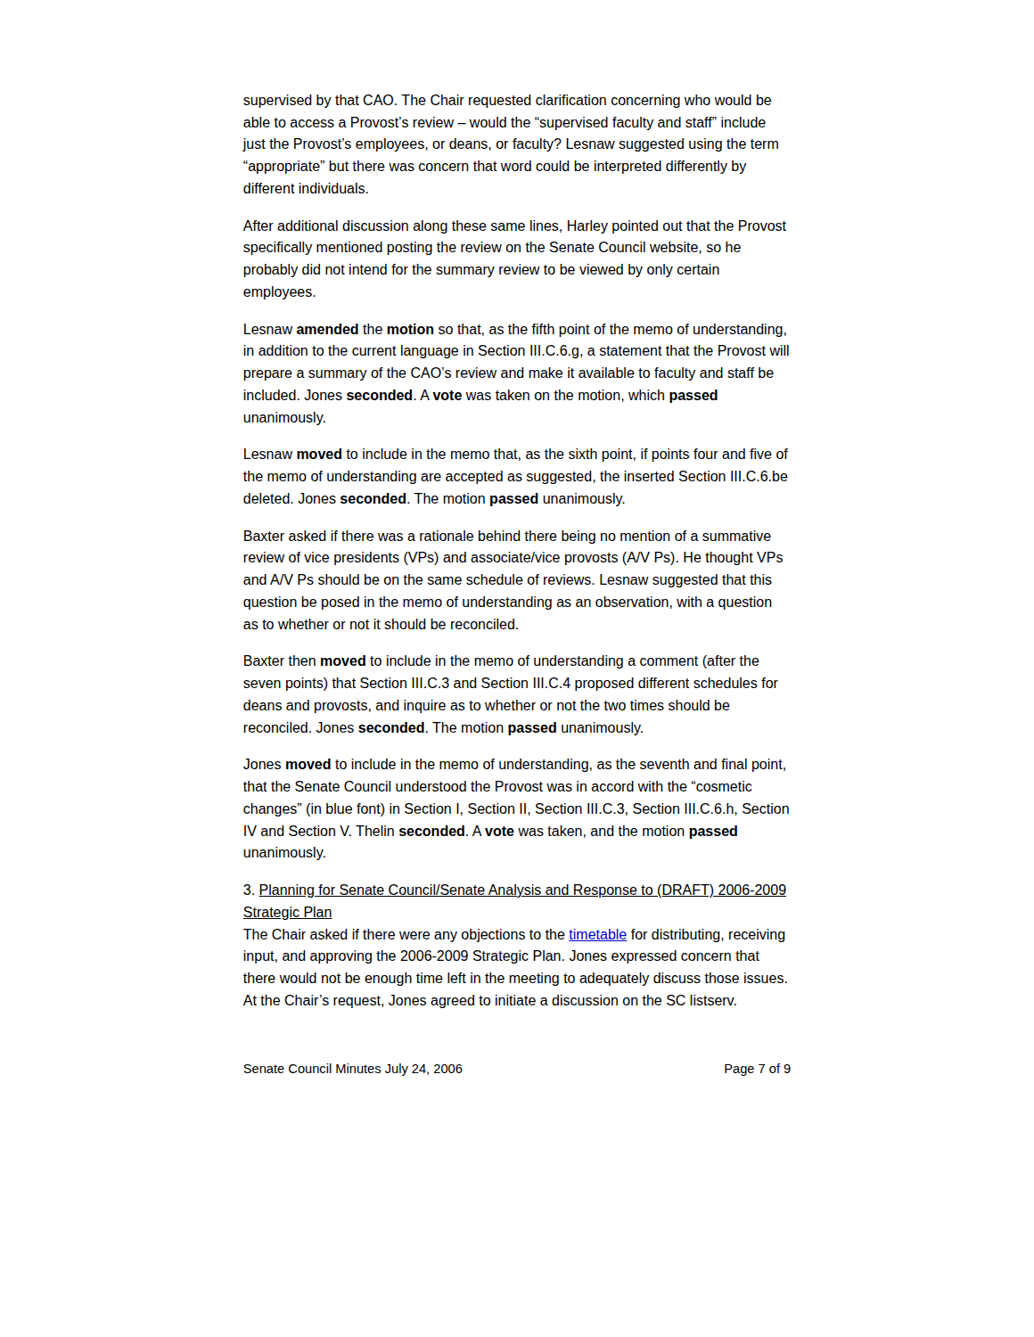supervised by that CAO. The Chair requested clarification concerning who would be able to access a Provost’s review – would the “supervised faculty and staff” include just the Provost’s employees, or deans, or faculty? Lesnaw suggested using the term “appropriate” but there was concern that word could be interpreted differently by different individuals.
After additional discussion along these same lines, Harley pointed out that the Provost specifically mentioned posting the review on the Senate Council website, so he probably did not intend for the summary review to be viewed by only certain employees.
Lesnaw amended the motion so that, as the fifth point of the memo of understanding, in addition to the current language in Section III.C.6.g, a statement that the Provost will prepare a summary of the CAO’s review and make it available to faculty and staff be included. Jones seconded. A vote was taken on the motion, which passed unanimously.
Lesnaw moved to include in the memo that, as the sixth point, if points four and five of the memo of understanding are accepted as suggested, the inserted Section III.C.6.be deleted. Jones seconded. The motion passed unanimously.
Baxter asked if there was a rationale behind there being no mention of a summative review of vice presidents (VPs) and associate/vice provosts (A/V Ps). He thought VPs and A/V Ps should be on the same schedule of reviews. Lesnaw suggested that this question be posed in the memo of understanding as an observation, with a question as to whether or not it should be reconciled.
Baxter then moved to include in the memo of understanding a comment (after the seven points) that Section III.C.3 and Section III.C.4 proposed different schedules for deans and provosts, and inquire as to whether or not the two times should be reconciled. Jones seconded. The motion passed unanimously.
Jones moved to include in the memo of understanding, as the seventh and final point, that the Senate Council understood the Provost was in accord with the “cosmetic changes” (in blue font) in Section I, Section II, Section III.C.3, Section III.C.6.h, Section IV and Section V. Thelin seconded. A vote was taken, and the motion passed unanimously.
3. Planning for Senate Council/Senate Analysis and Response to (DRAFT) 2006-2009 Strategic Plan
The Chair asked if there were any objections to the timetable for distributing, receiving input, and approving the 2006-2009 Strategic Plan. Jones expressed concern that there would not be enough time left in the meeting to adequately discuss those issues. At the Chair’s request, Jones agreed to initiate a discussion on the SC listserv.
Senate Council Minutes July 24, 2006 Page 7 of 9